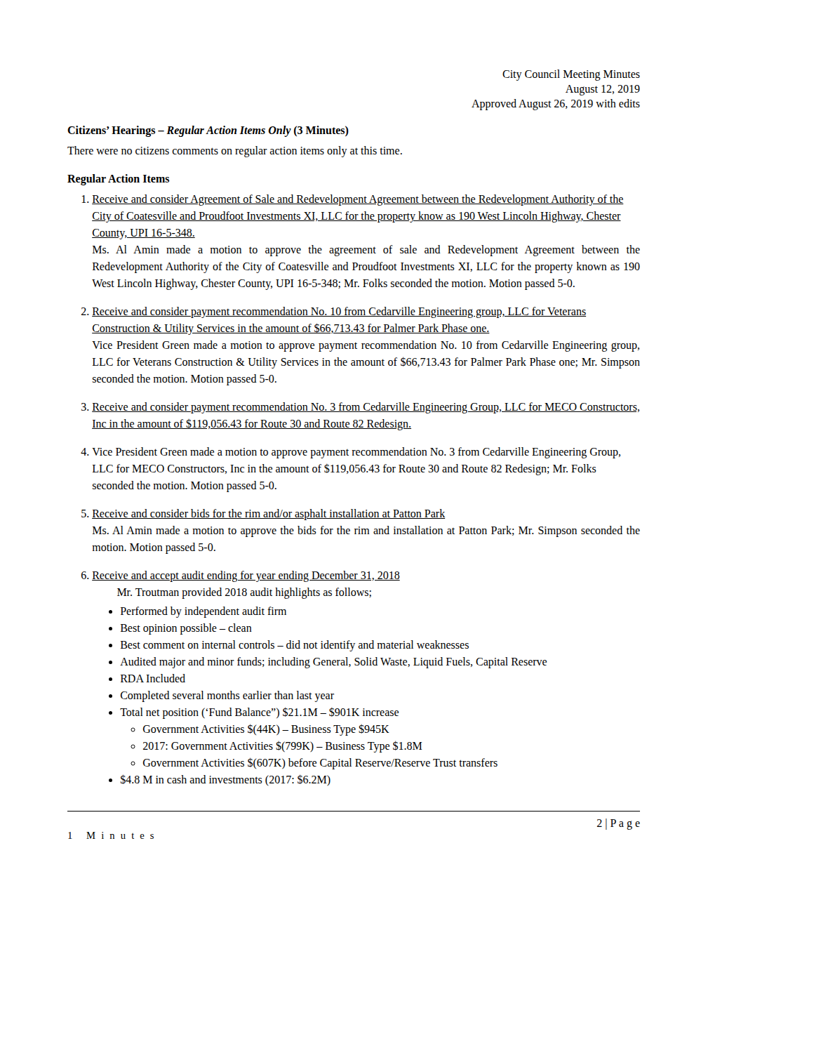City Council Meeting Minutes
August 12, 2019
Approved August 26, 2019 with edits
Citizens’ Hearings – Regular Action Items Only (3 Minutes)
There were no citizens comments on regular action items only at this time.
Regular Action Items
Receive and consider Agreement of Sale and Redevelopment Agreement between the Redevelopment Authority of the City of Coatesville and Proudfoot Investments XI, LLC for the property know as 190 West Lincoln Highway, Chester County, UPI 16-5-348.
Ms. Al Amin made a motion to approve the agreement of sale and Redevelopment Agreement between the Redevelopment Authority of the City of Coatesville and Proudfoot Investments XI, LLC for the property known as 190 West Lincoln Highway, Chester County, UPI 16-5-348; Mr. Folks seconded the motion. Motion passed 5-0.
Receive and consider payment recommendation No. 10 from Cedarville Engineering group, LLC for Veterans Construction & Utility Services in the amount of $66,713.43 for Palmer Park Phase one.
Vice President Green made a motion to approve payment recommendation No. 10 from Cedarville Engineering group, LLC for Veterans Construction & Utility Services in the amount of $66,713.43 for Palmer Park Phase one; Mr. Simpson seconded the motion. Motion passed 5-0.
Receive and consider payment recommendation No. 3 from Cedarville Engineering Group, LLC for MECO Constructors, Inc in the amount of $119,056.43 for Route 30 and Route 82 Redesign.
Vice President Green made a motion to approve payment recommendation No. 3 from Cedarville Engineering Group, LLC for MECO Constructors, Inc in the amount of $119,056.43 for Route 30 and Route 82 Redesign; Mr. Folks seconded the motion. Motion passed 5-0.
Receive and consider bids for the rim and/or asphalt installation at Patton Park
Ms. Al Amin made a motion to approve the bids for the rim and installation at Patton Park; Mr. Simpson seconded the motion. Motion passed 5-0.
Receive and accept audit ending for year ending December 31, 2018
Mr. Troutman provided 2018 audit highlights as follows;
Performed by independent audit firm
Best opinion possible – clean
Best comment on internal controls – did not identify and material weaknesses
Audited major and minor funds; including General, Solid Waste, Liquid Fuels, Capital Reserve
RDA Included
Completed several months earlier than last year
Total net position (‘Fund Balance”) $21.1M – $901K increase
Government Activities $(44K) – Business Type $945K
2017: Government Activities $(799K) – Business Type $1.8M
Government Activities $(607K) before Capital Reserve/Reserve Trust transfers
$4.8 M in cash and investments (2017: $6.2M)
2 | P a g e
1 M i n u t e s